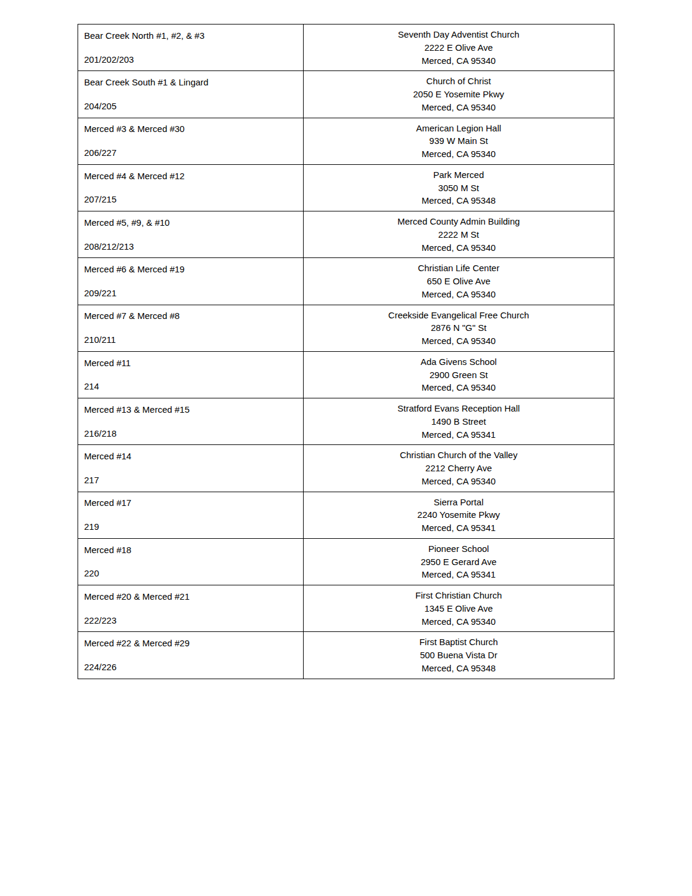| Bear Creek North #1, #2, & #3 201/202/203 | Seventh Day Adventist Church 2222 E Olive Ave Merced, CA 95340 |
| Bear Creek South #1 & Lingard 204/205 | Church of Christ 2050 E Yosemite Pkwy Merced, CA 95340 |
| Merced #3 & Merced #30 206/227 | American Legion Hall 939 W Main St Merced, CA 95340 |
| Merced #4 & Merced #12 207/215 | Park Merced 3050 M St Merced, CA 95348 |
| Merced #5, #9, & #10 208/212/213 | Merced County Admin Building 2222 M St Merced, CA 95340 |
| Merced #6 & Merced #19 209/221 | Christian Life Center 650 E Olive Ave Merced, CA 95340 |
| Merced #7 & Merced #8 210/211 | Creekside Evangelical Free Church 2876 N "G" St Merced, CA 95340 |
| Merced #11 214 | Ada Givens School 2900 Green St Merced, CA 95340 |
| Merced #13 & Merced #15 216/218 | Stratford Evans Reception Hall 1490 B Street Merced, CA 95341 |
| Merced #14 217 | Christian Church of the Valley 2212 Cherry Ave Merced, CA 95340 |
| Merced #17 219 | Sierra Portal 2240 Yosemite Pkwy Merced, CA 95341 |
| Merced #18 220 | Pioneer School 2950 E Gerard Ave Merced, CA 95341 |
| Merced #20 & Merced #21 222/223 | First Christian Church 1345 E Olive Ave Merced, CA 95340 |
| Merced #22 & Merced #29 224/226 | First Baptist Church 500 Buena Vista Dr Merced, CA 95348 |